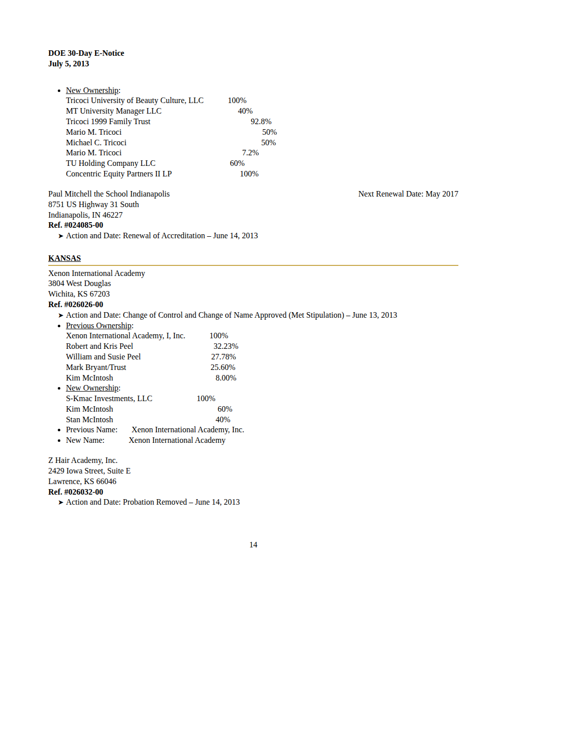DOE 30-Day E-Notice
July 5, 2013
New Ownership:
Tricoci University of Beauty Culture, LLC 100% MT University Manager LLC 40% Tricoci 1999 Family Trust 92.8% Mario M. Tricoci 50% Michael C. Tricoci 50% Mario M. Tricoci 7.2% TU Holding Company LLC 60% Concentric Equity Partners II LP 100%
Paul Mitchell the School Indianapolis Next Renewal Date: May 2017
8751 US Highway 31 South
Indianapolis, IN 46227
Ref. #024085-00
Action and Date: Renewal of Accreditation – June 14, 2013
KANSAS
Xenon International Academy
3804 West Douglas
Wichita, KS 67203
Ref. #026026-00
Action and Date: Change of Control and Change of Name Approved (Met Stipulation) – June 13, 2013
Previous Ownership:
Xenon International Academy, I, Inc. 100% Robert and Kris Peel 32.23% William and Susie Peel 27.78% Mark Bryant/Trust 25.60% Kim McIntosh 8.00%
New Ownership:
S-Kmac Investments, LLC 100% Kim McIntosh 60% Stan McIntosh 40%
Previous Name: Xenon International Academy, Inc.
New Name: Xenon International Academy
Z Hair Academy, Inc.
2429 Iowa Street, Suite E
Lawrence, KS 66046
Ref. #026032-00
Action and Date: Probation Removed – June 14, 2013
14